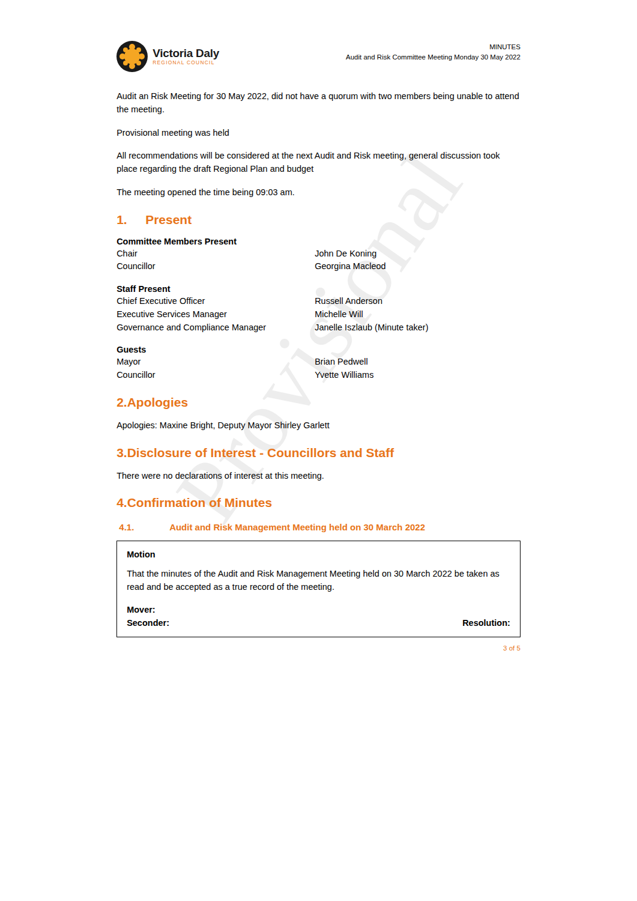Provisional
Victoria Daly
REGIONAL COUNCIL
MINUTES
Audit and Risk Committee Meeting Monday 30 May 2022
Audit an Risk Meeting for 30 May 2022, did not have a quorum with two members being unable to attend the meeting.
Provisional meeting was held
All recommendations will be considered at the next Audit and Risk meeting, general discussion took place regarding the draft Regional Plan and budget
The meeting opened the time being 09:03 am.
1. Present
Committee Members Present
| Chair | John De Koning |
| Councillor | Georgina Macleod |
Staff Present
| Chief Executive Officer | Russell Anderson |
| Executive Services Manager | Michelle Will |
| Governance and Compliance Manager | Janelle Iszlaub (Minute taker) |
Guests
| Mayor | Brian Pedwell |
| Councillor | Yvette Williams |
2. Apologies
Apologies: Maxine Bright, Deputy Mayor Shirley Garlett
3. Disclosure of Interest - Councillors and Staff
There were no declarations of interest at this meeting.
4. Confirmation of Minutes
4.1. Audit and Risk Management Meeting held on 30 March 2022
Motion
That the minutes of the Audit and Risk Management Meeting held on 30 March 2022 be taken as read and be accepted as a true record of the meeting.
Mover:
Seconder: Resolution:
3 of 5